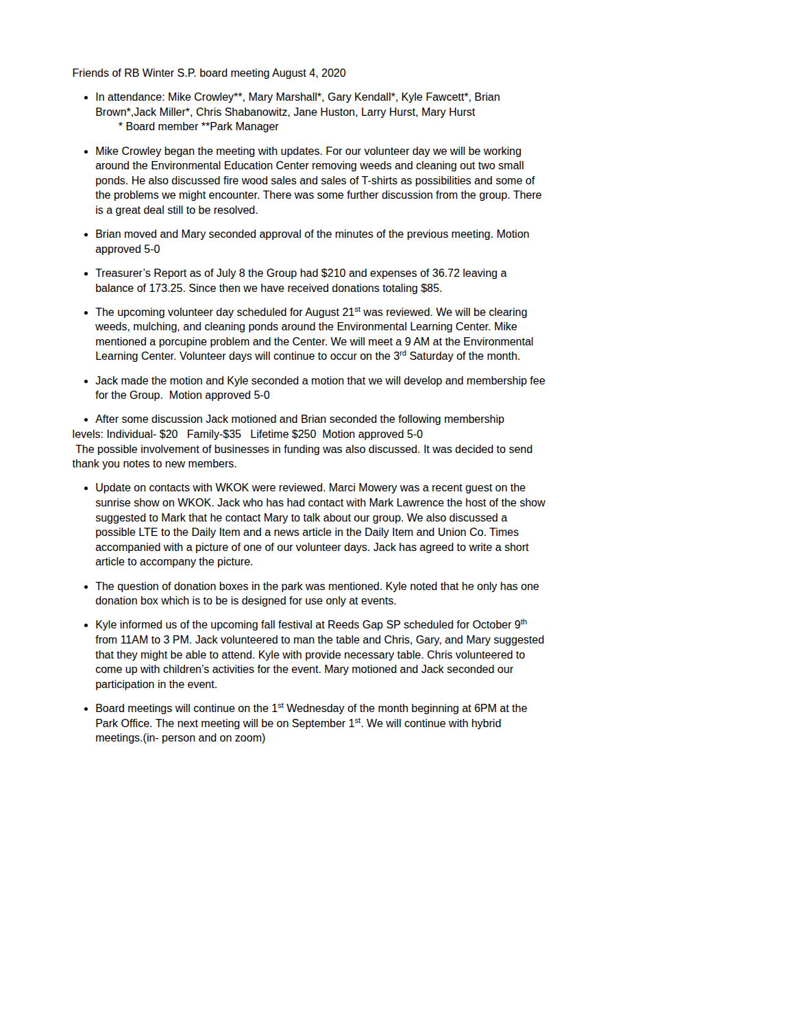Friends of RB Winter S.P. board meeting August 4, 2020
In attendance: Mike Crowley**, Mary Marshall*, Gary Kendall*, Kyle Fawcett*, Brian Brown*,Jack Miller*, Chris Shabanowitz, Jane Huston, Larry Hurst, Mary Hurst
* Board member **Park Manager
Mike Crowley began the meeting with updates. For our volunteer day we will be working around the Environmental Education Center removing weeds and cleaning out two small ponds. He also discussed fire wood sales and sales of T-shirts as possibilities and some of the problems we might encounter. There was some further discussion from the group. There is a great deal still to be resolved.
Brian moved and Mary seconded approval of the minutes of the previous meeting. Motion approved 5-0
Treasurer’s Report as of July 8 the Group had $210 and expenses of 36.72 leaving a balance of 173.25. Since then we have received donations totaling $85.
The upcoming volunteer day scheduled for August 21st was reviewed. We will be clearing weeds, mulching, and cleaning ponds around the Environmental Learning Center. Mike mentioned a porcupine problem and the Center. We will meet a 9 AM at the Environmental Learning Center. Volunteer days will continue to occur on the 3rd Saturday of the month.
Jack made the motion and Kyle seconded a motion that we will develop and membership fee for the Group. Motion approved 5-0
After some discussion Jack motioned and Brian seconded the following membership
levels: Individual- $20 Family-$35 Lifetime $250 Motion approved 5-0
The possible involvement of businesses in funding was also discussed. It was decided to send thank you notes to new members.
Update on contacts with WKOK were reviewed. Marci Mowery was a recent guest on the sunrise show on WKOK. Jack who has had contact with Mark Lawrence the host of the show suggested to Mark that he contact Mary to talk about our group. We also discussed a possible LTE to the Daily Item and a news article in the Daily Item and Union Co. Times accompanied with a picture of one of our volunteer days. Jack has agreed to write a short article to accompany the picture.
The question of donation boxes in the park was mentioned. Kyle noted that he only has one donation box which is to be is designed for use only at events.
Kyle informed us of the upcoming fall festival at Reeds Gap SP scheduled for October 9th from 11AM to 3 PM. Jack volunteered to man the table and Chris, Gary, and Mary suggested that they might be able to attend. Kyle with provide necessary table. Chris volunteered to come up with children’s activities for the event. Mary motioned and Jack seconded our participation in the event.
Board meetings will continue on the 1st Wednesday of the month beginning at 6PM at the Park Office. The next meeting will be on September 1st. We will continue with hybrid meetings.(in- person and on zoom)